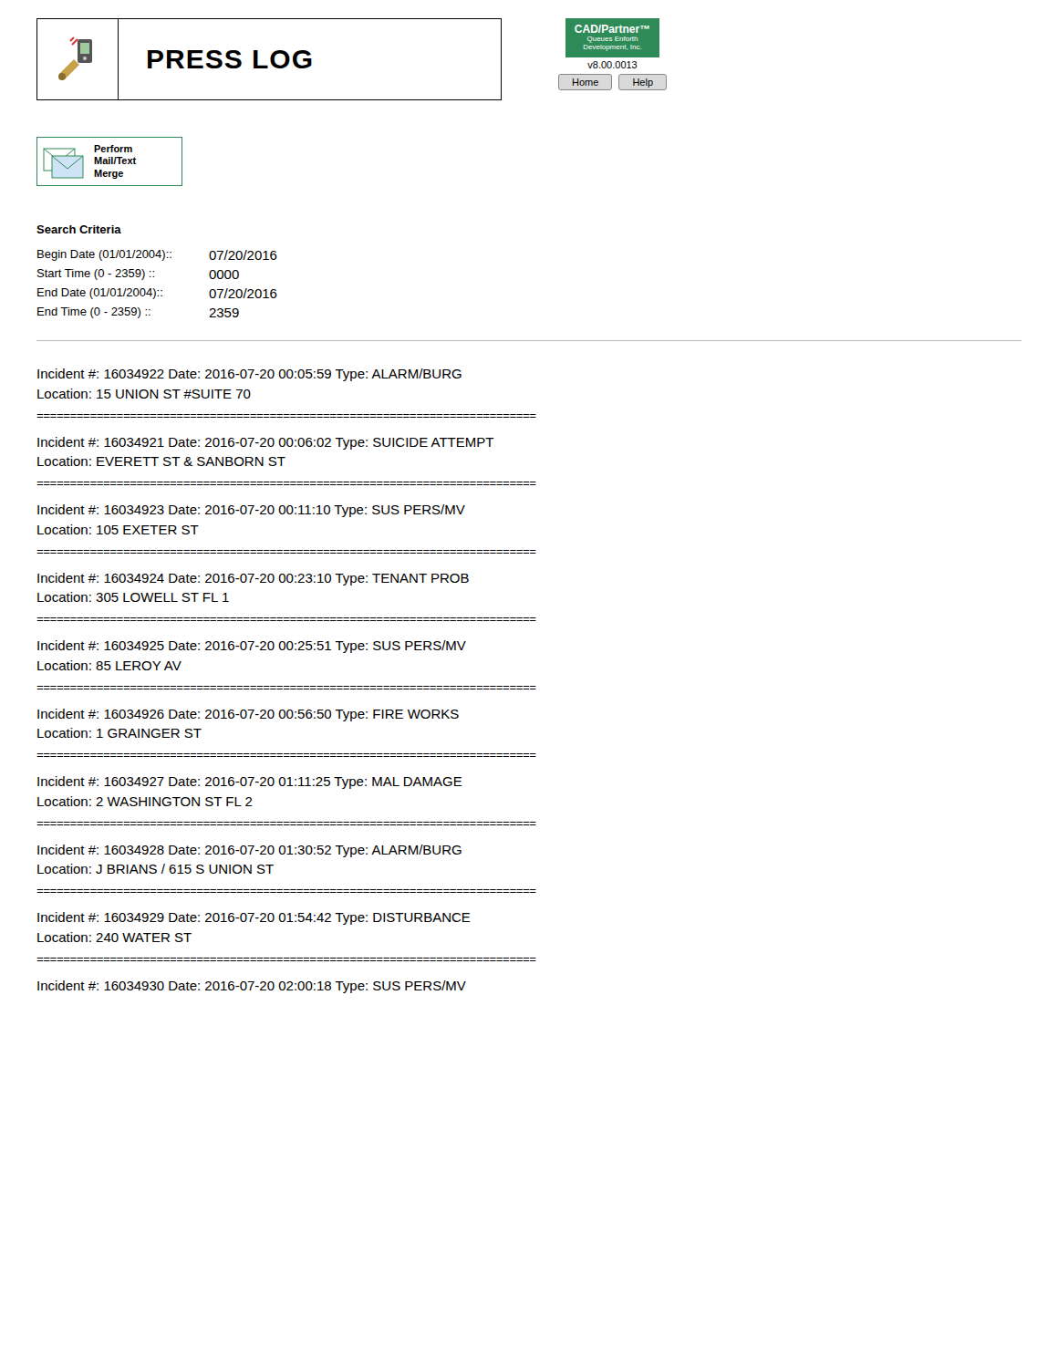PRESS LOG
CAD/Partner™ Queues Enforth
Development, Inc.
v8.00.0013
Home Help
Perform
Mail/Text
Merge
Search Criteria
| Begin Date (01/01/2004):: | 07/20/2016 |
| Start Time (0 - 2359) :: | 0000 |
| End Date (01/01/2004):: | 07/20/2016 |
| End Time (0 - 2359) :: | 2359 |
Incident #: 16034922 Date: 2016-07-20 00:05:59 Type: ALARM/BURG
Location: 15 UNION ST #SUITE 70
===========================================================================
Incident #: 16034921 Date: 2016-07-20 00:06:02 Type: SUICIDE ATTEMPT
Location: EVERETT ST & SANBORN ST
===========================================================================
Incident #: 16034923 Date: 2016-07-20 00:11:10 Type: SUS PERS/MV
Location: 105 EXETER ST
===========================================================================
Incident #: 16034924 Date: 2016-07-20 00:23:10 Type: TENANT PROB
Location: 305 LOWELL ST FL 1
===========================================================================
Incident #: 16034925 Date: 2016-07-20 00:25:51 Type: SUS PERS/MV
Location: 85 LEROY AV
===========================================================================
Incident #: 16034926 Date: 2016-07-20 00:56:50 Type: FIRE WORKS
Location: 1 GRAINGER ST
===========================================================================
Incident #: 16034927 Date: 2016-07-20 01:11:25 Type: MAL DAMAGE
Location: 2 WASHINGTON ST FL 2
===========================================================================
Incident #: 16034928 Date: 2016-07-20 01:30:52 Type: ALARM/BURG
Location: J BRIANS / 615 S UNION ST
===========================================================================
Incident #: 16034929 Date: 2016-07-20 01:54:42 Type: DISTURBANCE
Location: 240 WATER ST
===========================================================================
Incident #: 16034930 Date: 2016-07-20 02:00:18 Type: SUS PERS/MV